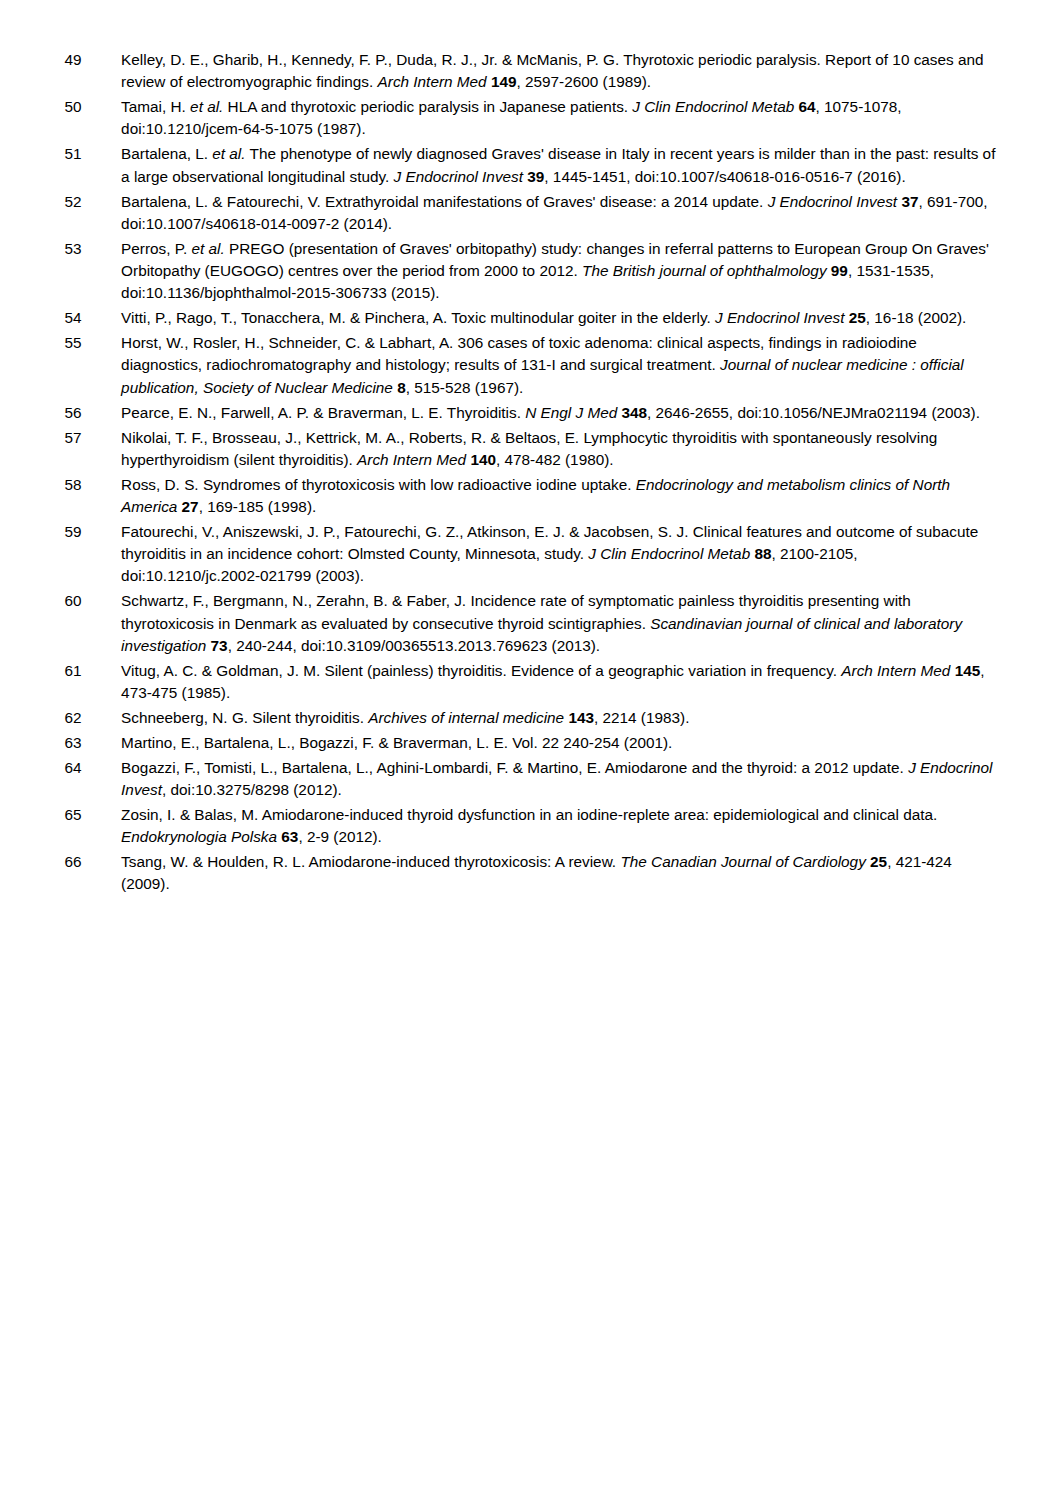49 Kelley, D. E., Gharib, H., Kennedy, F. P., Duda, R. J., Jr. & McManis, P. G. Thyrotoxic periodic paralysis. Report of 10 cases and review of electromyographic findings. Arch Intern Med 149, 2597-2600 (1989).
50 Tamai, H. et al. HLA and thyrotoxic periodic paralysis in Japanese patients. J Clin Endocrinol Metab 64, 1075-1078, doi:10.1210/jcem-64-5-1075 (1987).
51 Bartalena, L. et al. The phenotype of newly diagnosed Graves' disease in Italy in recent years is milder than in the past: results of a large observational longitudinal study. J Endocrinol Invest 39, 1445-1451, doi:10.1007/s40618-016-0516-7 (2016).
52 Bartalena, L. & Fatourechi, V. Extrathyroidal manifestations of Graves' disease: a 2014 update. J Endocrinol Invest 37, 691-700, doi:10.1007/s40618-014-0097-2 (2014).
53 Perros, P. et al. PREGO (presentation of Graves' orbitopathy) study: changes in referral patterns to European Group On Graves' Orbitopathy (EUGOGO) centres over the period from 2000 to 2012. The British journal of ophthalmology 99, 1531-1535, doi:10.1136/bjophthalmol-2015-306733 (2015).
54 Vitti, P., Rago, T., Tonacchera, M. & Pinchera, A. Toxic multinodular goiter in the elderly. J Endocrinol Invest 25, 16-18 (2002).
55 Horst, W., Rosler, H., Schneider, C. & Labhart, A. 306 cases of toxic adenoma: clinical aspects, findings in radioiodine diagnostics, radiochromatography and histology; results of 131-I and surgical treatment. Journal of nuclear medicine : official publication, Society of Nuclear Medicine 8, 515-528 (1967).
56 Pearce, E. N., Farwell, A. P. & Braverman, L. E. Thyroiditis. N Engl J Med 348, 2646-2655, doi:10.1056/NEJMra021194 (2003).
57 Nikolai, T. F., Brosseau, J., Kettrick, M. A., Roberts, R. & Beltaos, E. Lymphocytic thyroiditis with spontaneously resolving hyperthyroidism (silent thyroiditis). Arch Intern Med 140, 478-482 (1980).
58 Ross, D. S. Syndromes of thyrotoxicosis with low radioactive iodine uptake. Endocrinology and metabolism clinics of North America 27, 169-185 (1998).
59 Fatourechi, V., Aniszewski, J. P., Fatourechi, G. Z., Atkinson, E. J. & Jacobsen, S. J. Clinical features and outcome of subacute thyroiditis in an incidence cohort: Olmsted County, Minnesota, study. J Clin Endocrinol Metab 88, 2100-2105, doi:10.1210/jc.2002-021799 (2003).
60 Schwartz, F., Bergmann, N., Zerahn, B. & Faber, J. Incidence rate of symptomatic painless thyroiditis presenting with thyrotoxicosis in Denmark as evaluated by consecutive thyroid scintigraphies. Scandinavian journal of clinical and laboratory investigation 73, 240-244, doi:10.3109/00365513.2013.769623 (2013).
61 Vitug, A. C. & Goldman, J. M. Silent (painless) thyroiditis. Evidence of a geographic variation in frequency. Arch Intern Med 145, 473-475 (1985).
62 Schneeberg, N. G. Silent thyroiditis. Archives of internal medicine 143, 2214 (1983).
63 Martino, E., Bartalena, L., Bogazzi, F. & Braverman, L. E. Vol. 22 240-254 (2001).
64 Bogazzi, F., Tomisti, L., Bartalena, L., Aghini-Lombardi, F. & Martino, E. Amiodarone and the thyroid: a 2012 update. J Endocrinol Invest, doi:10.3275/8298 (2012).
65 Zosin, I. & Balas, M. Amiodarone-induced thyroid dysfunction in an iodine-replete area: epidemiological and clinical data. Endokrynologia Polska 63, 2-9 (2012).
66 Tsang, W. & Houlden, R. L. Amiodarone-induced thyrotoxicosis: A review. The Canadian Journal of Cardiology 25, 421-424 (2009).